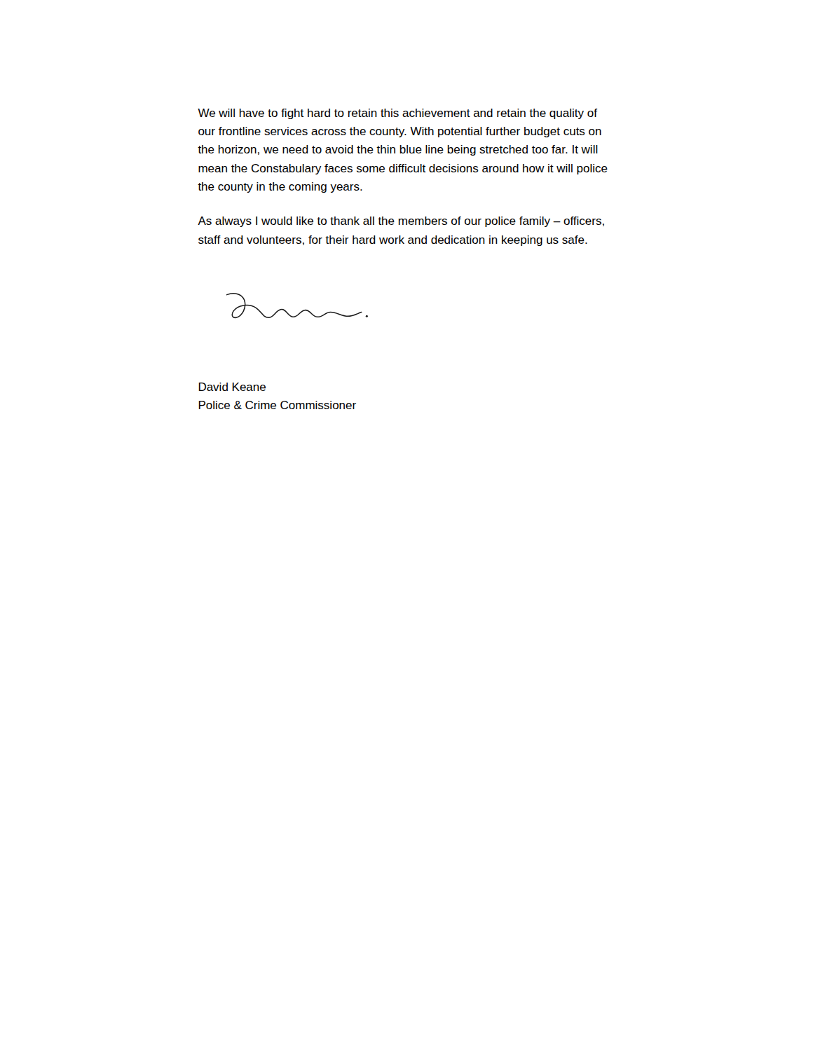We will have to fight hard to retain this achievement and retain the quality of our frontline services across the county. With potential further budget cuts on the horizon, we need to avoid the thin blue line being stretched too far. It will mean the Constabulary faces some difficult decisions around how it will police the county in the coming years.
As always I would like to thank all the members of our police family – officers, staff and volunteers, for their hard work and dedication in keeping us safe.
David Keane
Police & Crime Commissioner